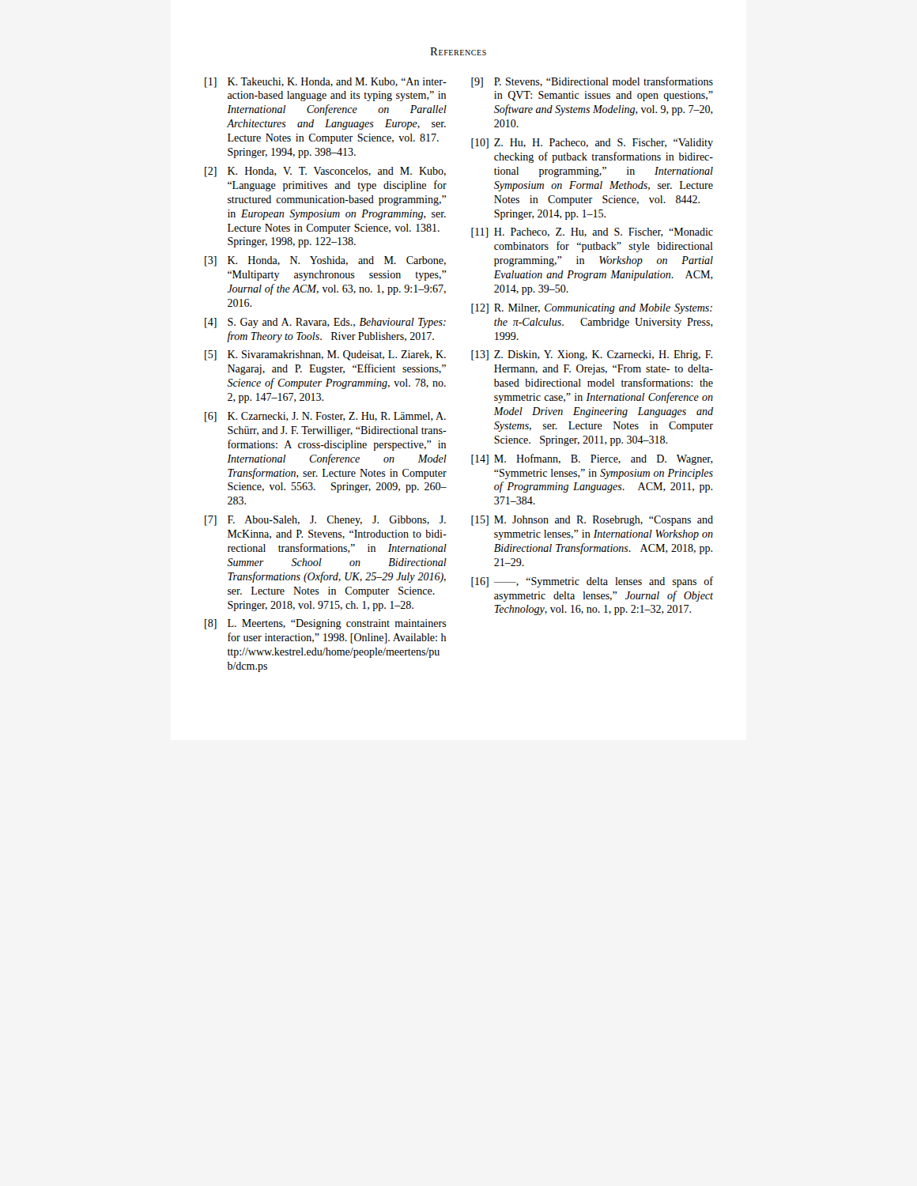References
[1] K. Takeuchi, K. Honda, and M. Kubo, “An interaction-based language and its typing system,” in International Conference on Parallel Architectures and Languages Europe, ser. Lecture Notes in Computer Science, vol. 817. Springer, 1994, pp. 398–413.
[2] K. Honda, V. T. Vasconcelos, and M. Kubo, “Language primitives and type discipline for structured communication-based programming,” in European Symposium on Programming, ser. Lecture Notes in Computer Science, vol. 1381. Springer, 1998, pp. 122–138.
[3] K. Honda, N. Yoshida, and M. Carbone, “Multiparty asynchronous session types,” Journal of the ACM, vol. 63, no. 1, pp. 9:1–9:67, 2016.
[4] S. Gay and A. Ravara, Eds., Behavioural Types: from Theory to Tools. River Publishers, 2017.
[5] K. Sivaramakrishnan, M. Qudeisat, L. Ziarek, K. Nagaraj, and P. Eugster, “Efficient sessions,” Science of Computer Programming, vol. 78, no. 2, pp. 147–167, 2013.
[6] K. Czarnecki, J. N. Foster, Z. Hu, R. Lämmel, A. Schürr, and J. F. Terwilliger, “Bidirectional transformations: A cross-discipline perspective,” in International Conference on Model Transformation, ser. Lecture Notes in Computer Science, vol. 5563. Springer, 2009, pp. 260–283.
[7] F. Abou-Saleh, J. Cheney, J. Gibbons, J. McKinna, and P. Stevens, “Introduction to bidirectional transformations,” in International Summer School on Bidirectional Transformations (Oxford, UK, 25–29 July 2016), ser. Lecture Notes in Computer Science. Springer, 2018, vol. 9715, ch. 1, pp. 1–28.
[8] L. Meertens, “Designing constraint maintainers for user interaction,” 1998. [Online]. Available: http://www.kestrel.edu/home/people/meertens/pub/dcm.ps
[9] P. Stevens, “Bidirectional model transformations in QVT: Semantic issues and open questions,” Software and Systems Modeling, vol. 9, pp. 7–20, 2010.
[10] Z. Hu, H. Pacheco, and S. Fischer, “Validity checking of putback transformations in bidirectional programming,” in International Symposium on Formal Methods, ser. Lecture Notes in Computer Science, vol. 8442. Springer, 2014, pp. 1–15.
[11] H. Pacheco, Z. Hu, and S. Fischer, “Monadic combinators for “putback” style bidirectional programming,” in Workshop on Partial Evaluation and Program Manipulation. ACM, 2014, pp. 39–50.
[12] R. Milner, Communicating and Mobile Systems: the π-Calculus. Cambridge University Press, 1999.
[13] Z. Diskin, Y. Xiong, K. Czarnecki, H. Ehrig, F. Hermann, and F. Orejas, “From state- to delta-based bidirectional model transformations: the symmetric case,” in International Conference on Model Driven Engineering Languages and Systems, ser. Lecture Notes in Computer Science. Springer, 2011, pp. 304–318.
[14] M. Hofmann, B. Pierce, and D. Wagner, “Symmetric lenses,” in Symposium on Principles of Programming Languages. ACM, 2011, pp. 371–384.
[15] M. Johnson and R. Rosebrugh, “Cospans and symmetric lenses,” in International Workshop on Bidirectional Transformations. ACM, 2018, pp. 21–29.
[16]——, “Symmetric delta lenses and spans of asymmetric delta lenses,” Journal of Object Technology, vol. 16, no. 1, pp. 2:1–32, 2017.